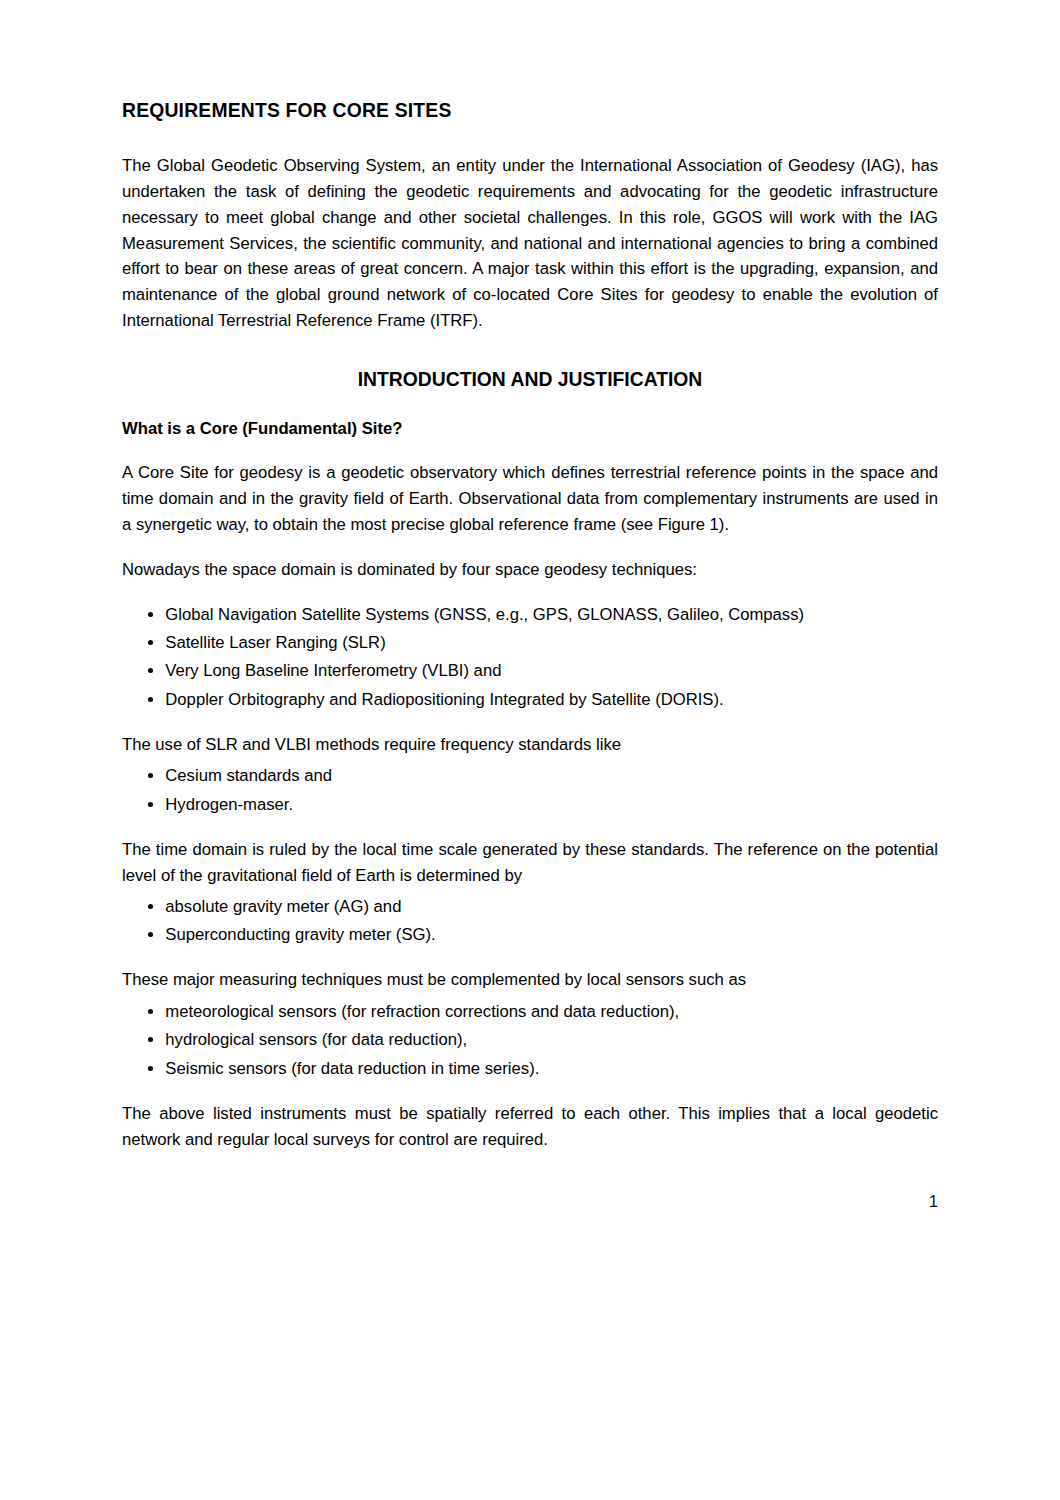REQUIREMENTS FOR CORE SITES
The Global Geodetic Observing System, an entity under the International Association of Geodesy (IAG), has undertaken the task of defining the geodetic requirements and advocating for the geodetic infrastructure necessary to meet global change and other societal challenges. In this role, GGOS will work with the IAG Measurement Services, the scientific community, and national and international agencies to bring a combined effort to bear on these areas of great concern. A major task within this effort is the upgrading, expansion, and maintenance of the global ground network of co-located Core Sites for geodesy to enable the evolution of International Terrestrial Reference Frame (ITRF).
INTRODUCTION AND JUSTIFICATION
What is a Core (Fundamental) Site?
A Core Site for geodesy is a geodetic observatory which defines terrestrial reference points in the space and time domain and in the gravity field of Earth. Observational data from complementary instruments are used in a synergetic way, to obtain the most precise global reference frame (see Figure 1).
Nowadays the space domain is dominated by four space geodesy techniques:
Global Navigation Satellite Systems (GNSS, e.g., GPS, GLONASS, Galileo, Compass)
Satellite Laser Ranging (SLR)
Very Long Baseline Interferometry (VLBI) and
Doppler Orbitography and Radiopositioning Integrated by Satellite (DORIS).
The use of SLR and VLBI methods require frequency standards like
Cesium standards and
Hydrogen-maser.
The time domain is ruled by the local time scale generated by these standards. The reference on the potential level of the gravitational field of Earth is determined by
absolute gravity meter (AG) and
Superconducting gravity meter (SG).
These major measuring techniques must be complemented by local sensors such as
meteorological sensors (for refraction corrections and data reduction),
hydrological sensors (for data reduction),
Seismic sensors (for data reduction in time series).
The above listed instruments must be spatially referred to each other. This implies that a local geodetic network and regular local surveys for control are required.
1